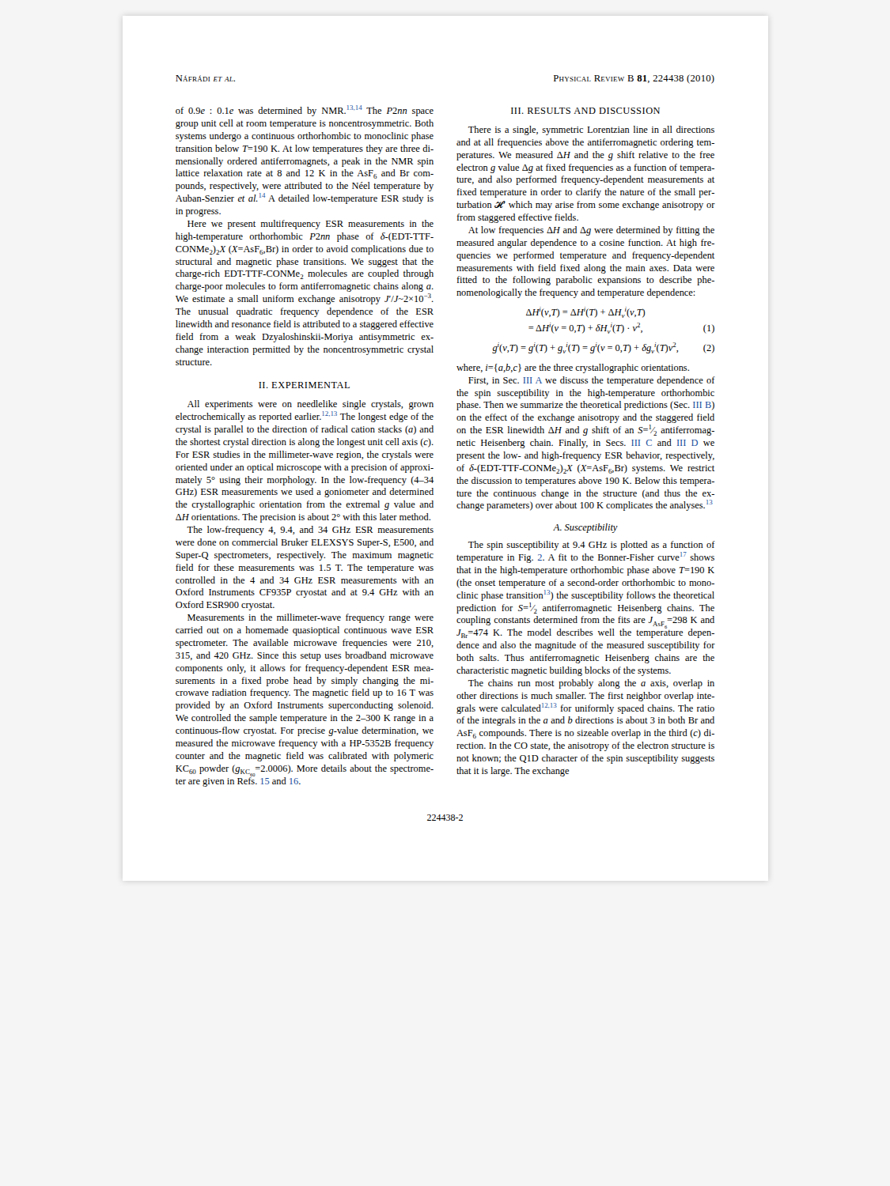Náfrádi et al.
Physical Review B 81, 224438 (2010)
of 0.9e : 0.1e was determined by NMR.13,14 The P2nn space group unit cell at room temperature is noncentrosymmetric. Both systems undergo a continuous orthorhombic to monoclinic phase transition below T=190 K. At low temperatures they are three dimensionally ordered antiferromagnets, a peak in the NMR spin lattice relaxation rate at 8 and 12 K in the AsF6 and Br compounds, respectively, were attributed to the Néel temperature by Auban-Senzier et al.14 A detailed low-temperature ESR study is in progress.
Here we present multifrequency ESR measurements in the high-temperature orthorhombic P2nn phase of δ-(EDT-TTF-CONMe2)2X (X=AsF6,Br) in order to avoid complications due to structural and magnetic phase transitions. We suggest that the charge-rich EDT-TTF-CONMe2 molecules are coupled through charge-poor molecules to form antiferromagnetic chains along a. We estimate a small uniform exchange anisotropy J′/J~2×10−3. The unusual quadratic frequency dependence of the ESR linewidth and resonance field is attributed to a staggered effective field from a weak Dzyaloshinskii-Moriya antisymmetric exchange interaction permitted by the noncentrosymmetric crystal structure.
II. Experimental
All experiments were on needlelike single crystals, grown electrochemically as reported earlier.12,13 The longest edge of the crystal is parallel to the direction of radical cation stacks (a) and the shortest crystal direction is along the longest unit cell axis (c). For ESR studies in the millimeter-wave region, the crystals were oriented under an optical microscope with a precision of approximately 5° using their morphology. In the low-frequency (4–34 GHz) ESR measurements we used a goniometer and determined the crystallographic orientation from the extremal g value and ΔH orientations. The precision is about 2° with this later method.
The low-frequency 4, 9.4, and 34 GHz ESR measurements were done on commercial Bruker ELEXSYS Super-S, E500, and Super-Q spectrometers, respectively. The maximum magnetic field for these measurements was 1.5 T. The temperature was controlled in the 4 and 34 GHz ESR measurements with an Oxford Instruments CF935P cryostat and at 9.4 GHz with an Oxford ESR900 cryostat.
Measurements in the millimeter-wave frequency range were carried out on a homemade quasioptical continuous wave ESR spectrometer. The available microwave frequencies were 210, 315, and 420 GHz. Since this setup uses broadband microwave components only, it allows for frequency-dependent ESR measurements in a fixed probe head by simply changing the microwave radiation frequency. The magnetic field up to 16 T was provided by an Oxford Instruments superconducting solenoid. We controlled the sample temperature in the 2–300 K range in a continuous-flow cryostat. For precise g-value determination, we measured the microwave frequency with a HP-5352B frequency counter and the magnetic field was calibrated with polymeric KC60 powder (gKC60=2.0006). More details about the spectrometer are given in Refs. 15 and 16.
III. Results and Discussion
There is a single, symmetric Lorentzian line in all directions and at all frequencies above the antiferromagnetic ordering temperatures. We measured ΔH and the g shift relative to the free electron g value Δg at fixed frequencies as a function of temperature, and also performed frequency-dependent measurements at fixed temperature in order to clarify the nature of the small perturbation 𝓗′ which may arise from some exchange anisotropy or from staggered effective fields.
At low frequencies ΔH and Δg were determined by fitting the measured angular dependence to a cosine function. At high frequencies we performed temperature and frequency-dependent measurements with field fixed along the main axes. Data were fitted to the following parabolic expansions to describe phenomenologically the frequency and temperature dependence:
ΔHi(ν,T) = ΔHi(T) + ΔHνi(ν,T) = ΔHi(ν = 0,T) + δHνi(T) · ν2,(1)
gi(ν,T) = gi(T) + gνi(T) = gi(ν = 0,T) + δgνi(T)ν2,(2)
where, i={a,b,c} are the three crystallographic orientations.
First, in Sec. III A we discuss the temperature dependence of the spin susceptibility in the high-temperature orthorhombic phase. Then we summarize the theoretical predictions (Sec. III B) on the effect of the exchange anisotropy and the staggered field on the ESR linewidth ΔH and g shift of an S=1⁄2 antiferromagnetic Heisenberg chain. Finally, in Secs. III C and III D we present the low- and high-frequency ESR behavior, respectively, of δ-(EDT-TTF-CONMe2)2X (X=AsF6,Br) systems. We restrict the discussion to temperatures above 190 K. Below this temperature the continuous change in the structure (and thus the exchange parameters) over about 100 K complicates the analyses.13
A. Susceptibility
The spin susceptibility at 9.4 GHz is plotted as a function of temperature in Fig. 2. A fit to the Bonner-Fisher curve17 shows that in the high-temperature orthorhombic phase above T=190 K (the onset temperature of a second-order orthorhombic to monoclinic phase transition13) the susceptibility follows the theoretical prediction for S=1⁄2 antiferromagnetic Heisenberg chains. The coupling constants determined from the fits are JAsF6=298 K and JBr=474 K. The model describes well the temperature dependence and also the magnitude of the measured susceptibility for both salts. Thus antiferromagnetic Heisenberg chains are the characteristic magnetic building blocks of the systems.
The chains run most probably along the a axis, overlap in other directions is much smaller. The first neighbor overlap integrals were calculated12,13 for uniformly spaced chains. The ratio of the integrals in the a and b directions is about 3 in both Br and AsF6 compounds. There is no sizeable overlap in the third (c) direction. In the CO state, the anisotropy of the electron structure is not known; the Q1D character of the spin susceptibility suggests that it is large. The exchange
224438-2